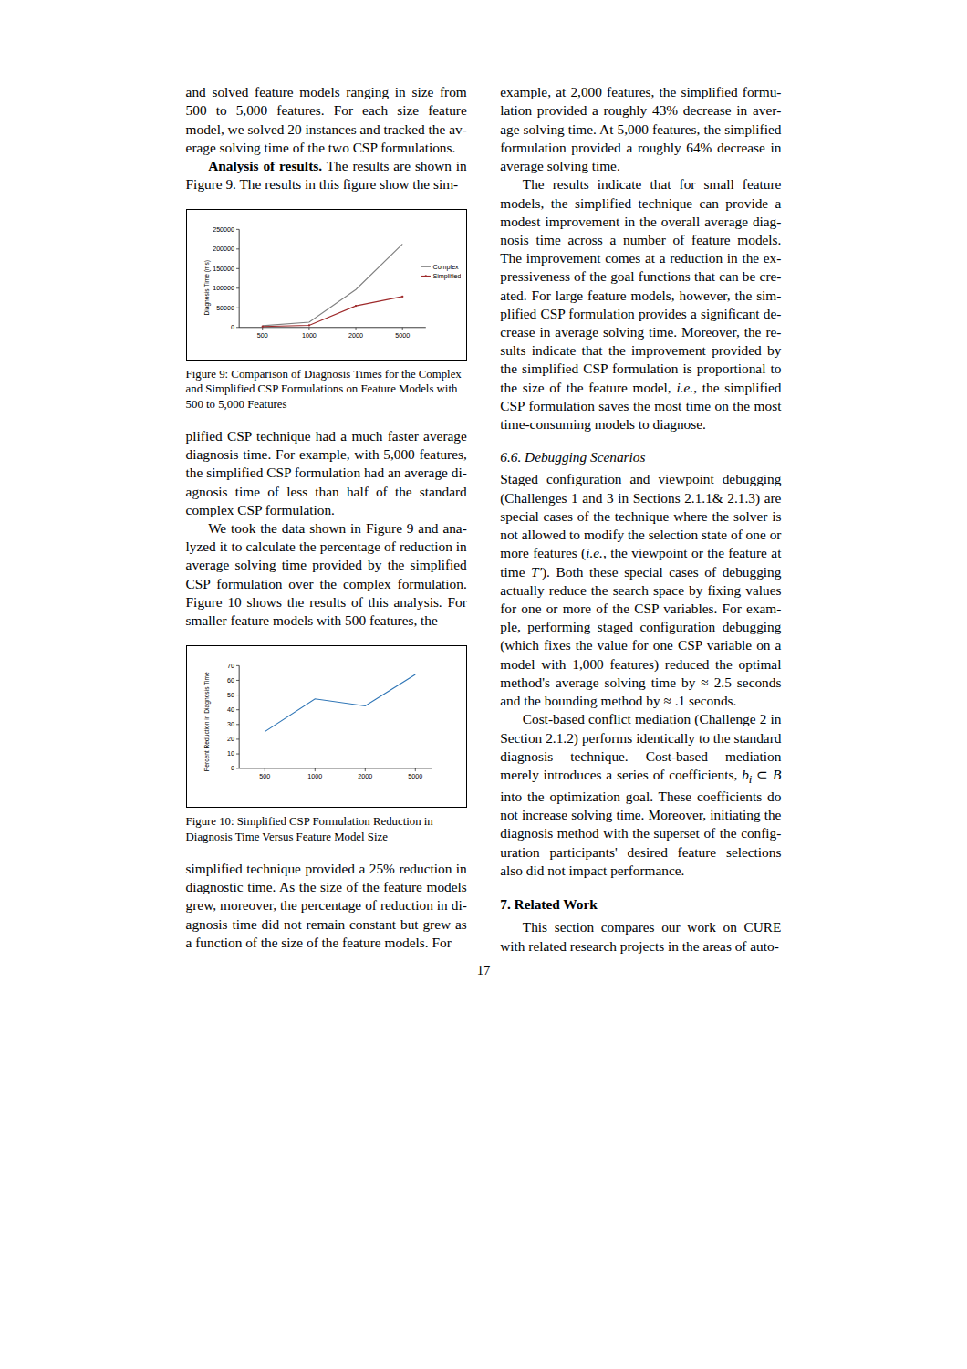and solved feature models ranging in size from 500 to 5,000 features. For each size feature model, we solved 20 instances and tracked the average solving time of the two CSP formulations.
Analysis of results. The results are shown in Figure 9. The results in this figure show the sim-
250000 200000 150000 100000 50000 0 Diagnosis Time (ms) 500 1000 2000 5000 Complex Simplified
Figure 9: Comparison of Diagnosis Times for the Complex and Simplified CSP Formulations on Feature Models with 500 to 5,000 Features
plified CSP technique had a much faster average diagnosis time. For example, with 5,000 features, the simplified CSP formulation had an average diagnosis time of less than half of the standard complex CSP formulation.
We took the data shown in Figure 9 and analyzed it to calculate the percentage of reduction in average solving time provided by the simplified CSP formulation over the complex formulation. Figure 10 shows the results of this analysis. For smaller feature models with 500 features, the
70 60 50 40 30 20 10 0 Percent Reduction in Diagnosis Time 500 1000 2000 5000
Figure 10: Simplified CSP Formulation Reduction in Diagnosis Time Versus Feature Model Size
simplified technique provided a 25% reduction in diagnostic time. As the size of the feature models grew, moreover, the percentage of reduction in diagnosis time did not remain constant but grew as a function of the size of the feature models. For
example, at 2,000 features, the simplified formulation provided a roughly 43% decrease in average solving time. At 5,000 features, the simplified formulation provided a roughly 64% decrease in average solving time.
The results indicate that for small feature models, the simplified technique can provide a modest improvement in the overall average diagnosis time across a number of feature models. The improvement comes at a reduction in the expressiveness of the goal functions that can be created. For large feature models, however, the simplified CSP formulation provides a significant decrease in average solving time. Moreover, the results indicate that the improvement provided by the simplified CSP formulation is proportional to the size of the feature model, i.e., the simplified CSP formulation saves the most time on the most time-consuming models to diagnose.
6.6. Debugging Scenarios
Staged configuration and viewpoint debugging (Challenges 1 and 3 in Sections 2.1.1& 2.1.3) are special cases of the technique where the solver is not allowed to modify the selection state of one or more features (i.e., the viewpoint or the feature at time T′). Both these special cases of debugging actually reduce the search space by fixing values for one or more of the CSP variables. For example, performing staged configuration debugging (which fixes the value for one CSP variable on a model with 1,000 features) reduced the optimal method's average solving time by ≈ 2.5 seconds and the bounding method by ≈ .1 seconds.
Cost-based conflict mediation (Challenge 2 in Section 2.1.2) performs identically to the standard diagnosis technique. Cost-based mediation merely introduces a series of coefficients, bi ⊂ B into the optimization goal. These coefficients do not increase solving time. Moreover, initiating the diagnosis method with the superset of the configuration participants' desired feature selections also did not impact performance.
7. Related Work
This section compares our work on CURE with related research projects in the areas of auto-
17